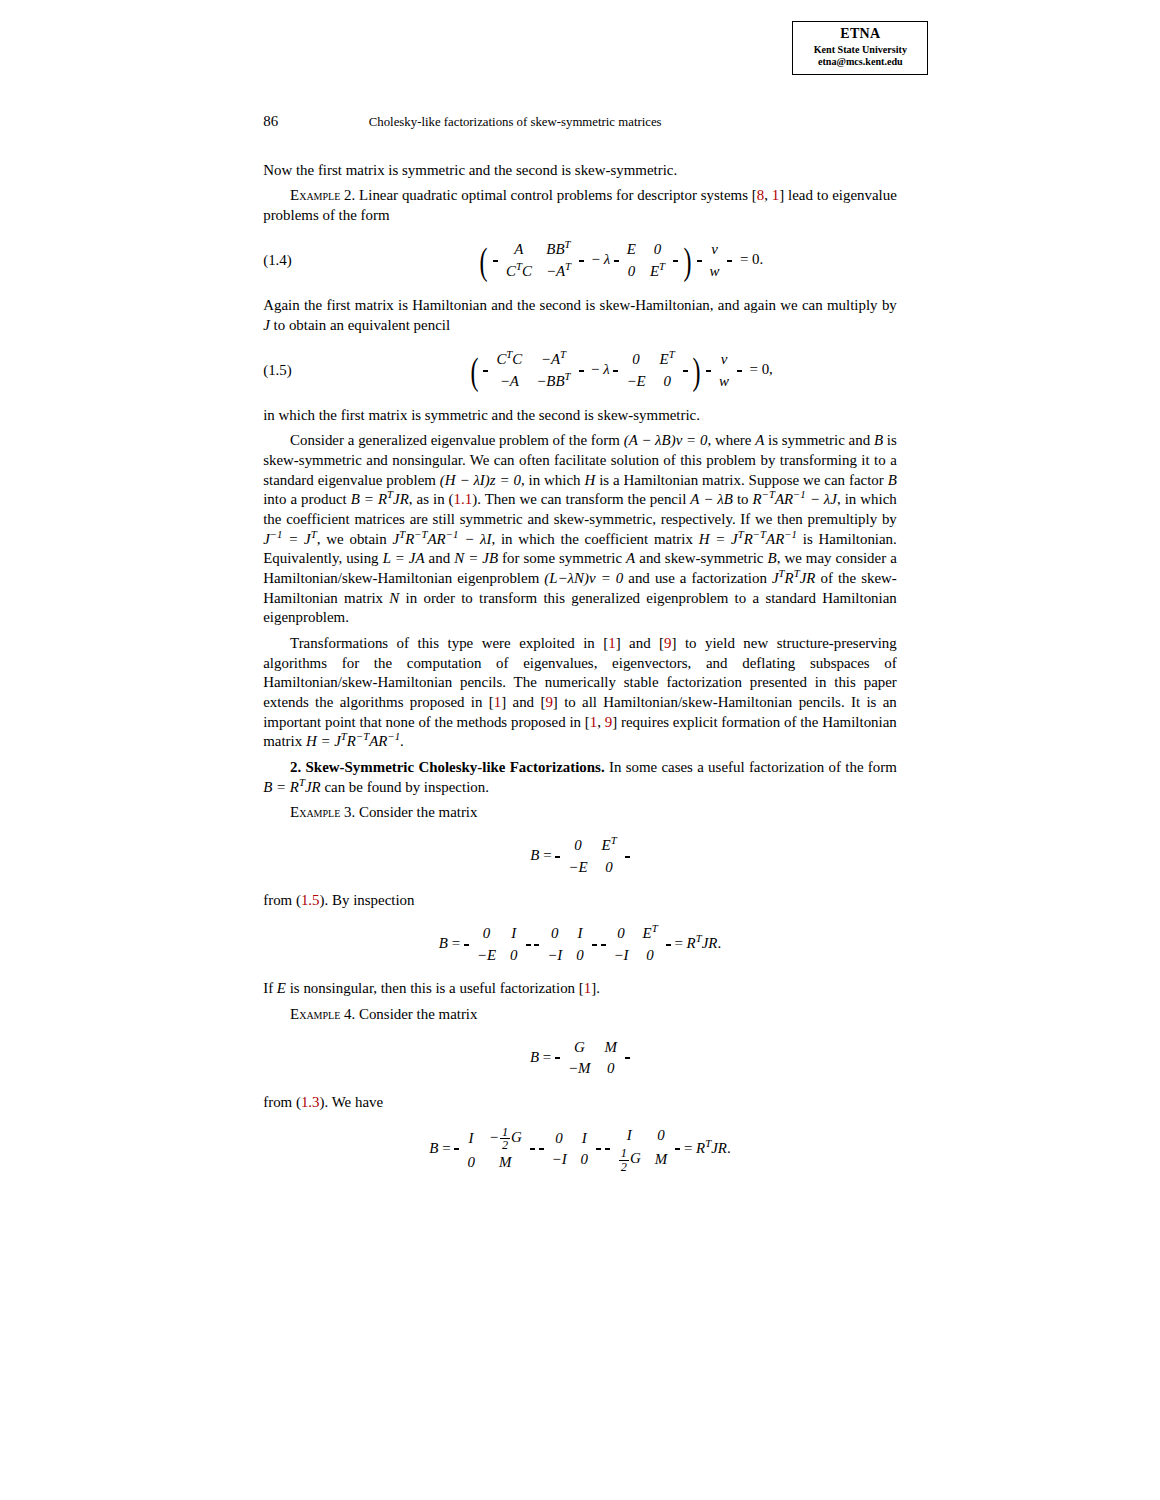ETNA
Kent State University
etna@mcs.kent.edu
86
Cholesky-like factorizations of skew-symmetric matrices
Now the first matrix is symmetric and the second is skew-symmetric.
Example 2. Linear quadratic optimal control problems for descriptor systems [8, 1] lead to eigenvalue problems of the form
(1.4)
(
| A | BB T |
| C T C | −A T |
− λ
| E | 0 |
| 0 | E T |
)
| v |
| w |
= 0.
Again the first matrix is Hamiltonian and the second is skew-Hamiltonian, and again we can multiply by J to obtain an equivalent pencil
(1.5)
(
| C T C | −A T |
| −A | −BB T |
− λ
| 0 | E T |
| −E | 0 |
)
| v |
| w |
= 0,
in which the first matrix is symmetric and the second is skew-symmetric.
Consider a generalized eigenvalue problem of the form (A − λB)v = 0, where A is symmetric and B is skew-symmetric and nonsingular. We can often facilitate solution of this problem by transforming it to a standard eigenvalue problem (H − λI)z = 0, in which H is a Hamiltonian matrix. Suppose we can factor B into a product B = RTJR, as in (1.1). Then we can transform the pencil A − λB to R−TAR−1 − λJ, in which the coefficient matrices are still symmetric and skew-symmetric, respectively. If we then premultiply by J−1 = JT, we obtain JTR−TAR−1 − λI, in which the coefficient matrix H = JTR−TAR−1 is Hamiltonian. Equivalently, using L = JA and N = JB for some symmetric A and skew-symmetric B, we may consider a Hamiltonian/skew-Hamiltonian eigenproblem (L−λN)v = 0 and use a factorization JTRTJR of the skew-Hamiltonian matrix N in order to transform this generalized eigenproblem to a standard Hamiltonian eigenproblem.
Transformations of this type were exploited in [1] and [9] to yield new structure-preserving algorithms for the computation of eigenvalues, eigenvectors, and deflating subspaces of Hamiltonian/skew-Hamiltonian pencils. The numerically stable factorization presented in this paper extends the algorithms proposed in [1] and [9] to all Hamiltonian/skew-Hamiltonian pencils. It is an important point that none of the methods proposed in [1, 9] requires explicit formation of the Hamiltonian matrix H = JTR−TAR−1.
2. Skew-Symmetric Cholesky-like Factorizations. In some cases a useful factorization of the form B = RTJR can be found by inspection.
Example 3. Consider the matrix
B =
| 0 | E T |
| −E | 0 |
from (1.5). By inspection
B =
| 0 | I |
| −E | 0 |
| 0 | I |
| −I | 0 |
| 0 | E T |
| −I | 0 |
= RTJR.
If E is nonsingular, then this is a useful factorization [1].
Example 4. Consider the matrix
B =
| G | M |
| −M | 0 |
from (1.3). We have
B =
| I | − 1 2 G |
| 0 | M |
| 0 | I |
| −I | 0 |
| I | 0 |
| 1 2 G | M |
= RTJR.